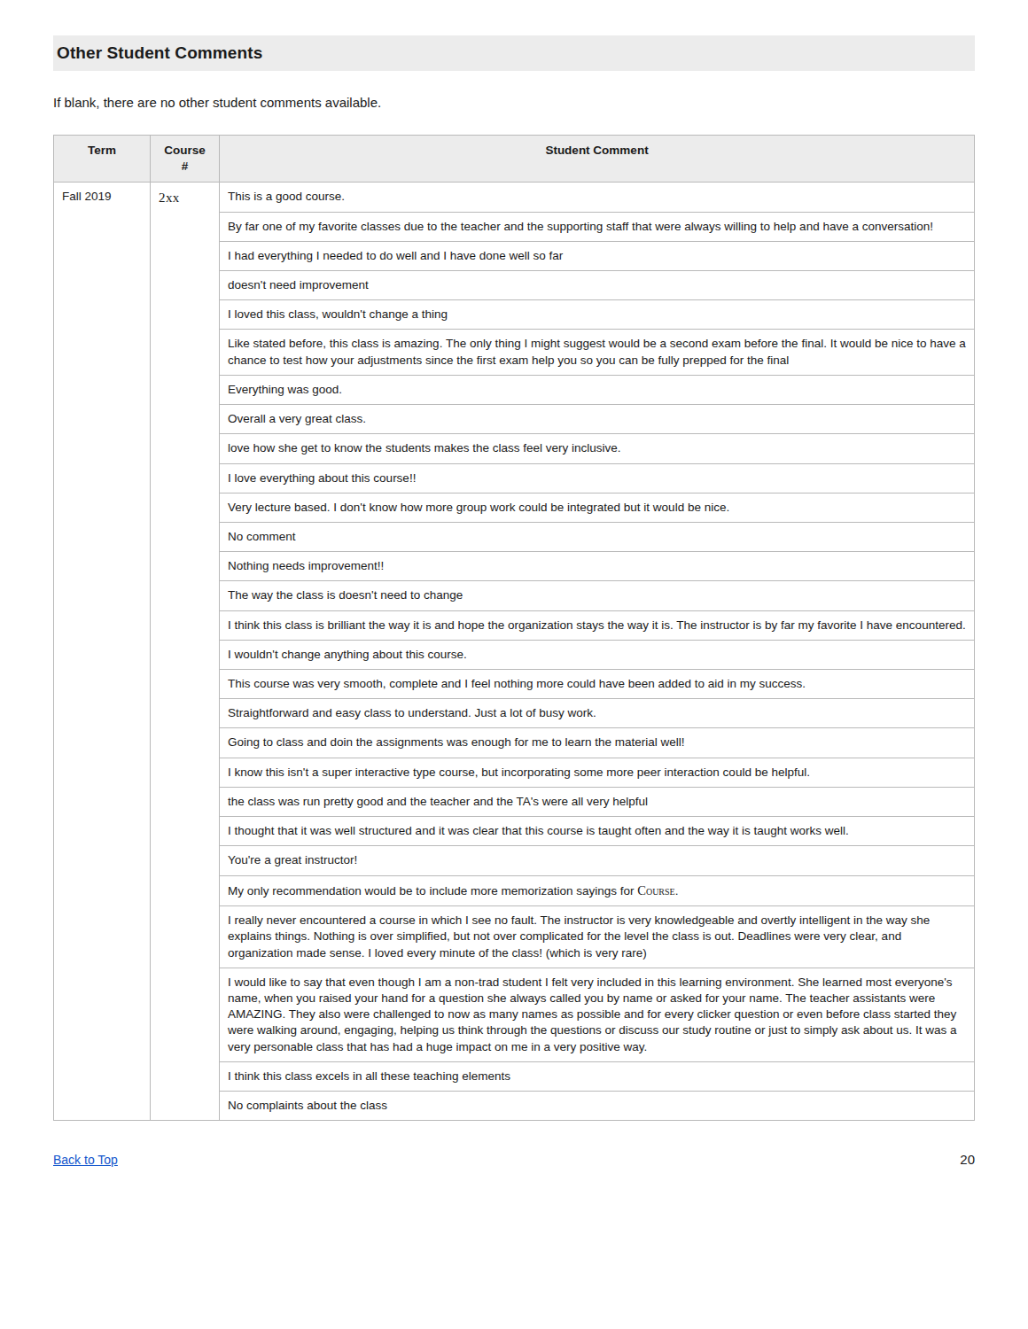Other Student Comments
If blank, there are no other student comments available.
| Term | Course # | Student Comment |
| --- | --- | --- |
| Fall 2019 | 2xx | This is a good course. |
| By far one of my favorite classes due to the teacher and the supporting staff that were always willing to help and have a conversation! |
| I had everything I needed to do well and I have done well so far |
| doesn't need improvement |
| I loved this class, wouldn't change a thing |
| Like stated before, this class is amazing. The only thing I might suggest would be a second exam before the final. It would be nice to have a chance to test how your adjustments since the first exam help you so you can be fully prepped for the final |
| Everything was good. |
| Overall a very great class. |
| love how she get to know the students makes the class feel very inclusive. |
| I love everything about this course!! |
| Very lecture based. I don't know how more group work could be integrated but it would be nice. |
| No comment |
| Nothing needs improvement!! |
| The way the class is doesn't need to change |
| I think this class is brilliant the way it is and hope the organization stays the way it is. The instructor is by far my favorite I have encountered. |
| I wouldn't change anything about this course. |
| This course was very smooth, complete and I feel nothing more could have been added to aid in my success. |
| Straightforward and easy class to understand. Just a lot of busy work. |
| Going to class and doin the assignments was enough for me to learn the material well! |
| I know this isn't a super interactive type course, but incorporating some more peer interaction could be helpful. |
| the class was run pretty good and the teacher and the TA's were all very helpful |
| I thought that it was well structured and it was clear that this course is taught often and the way it is taught works well. |
| You're a great instructor! |
| My only recommendation would be to include more memorization sayings for Course . |
| I really never encountered a course in which I see no fault. The instructor is very knowledgeable and overtly intelligent in the way she explains things. Nothing is over simplified, but not over complicated for the level the class is out. Deadlines were very clear, and organization made sense. I loved every minute of the class! (which is very rare) |
| I would like to say that even though I am a non-trad student I felt very included in this learning environment. She learned most everyone's name, when you raised your hand for a question she always called you by name or asked for your name. The teacher assistants were AMAZING. They also were challenged to now as many names as possible and for every clicker question or even before class started they were walking around, engaging, helping us think through the questions or discuss our study routine or just to simply ask about us. It was a very personable class that has had a huge impact on me in a very positive way. |
| I think this class excels in all these teaching elements |
| No complaints about the class |
Back to Top 20